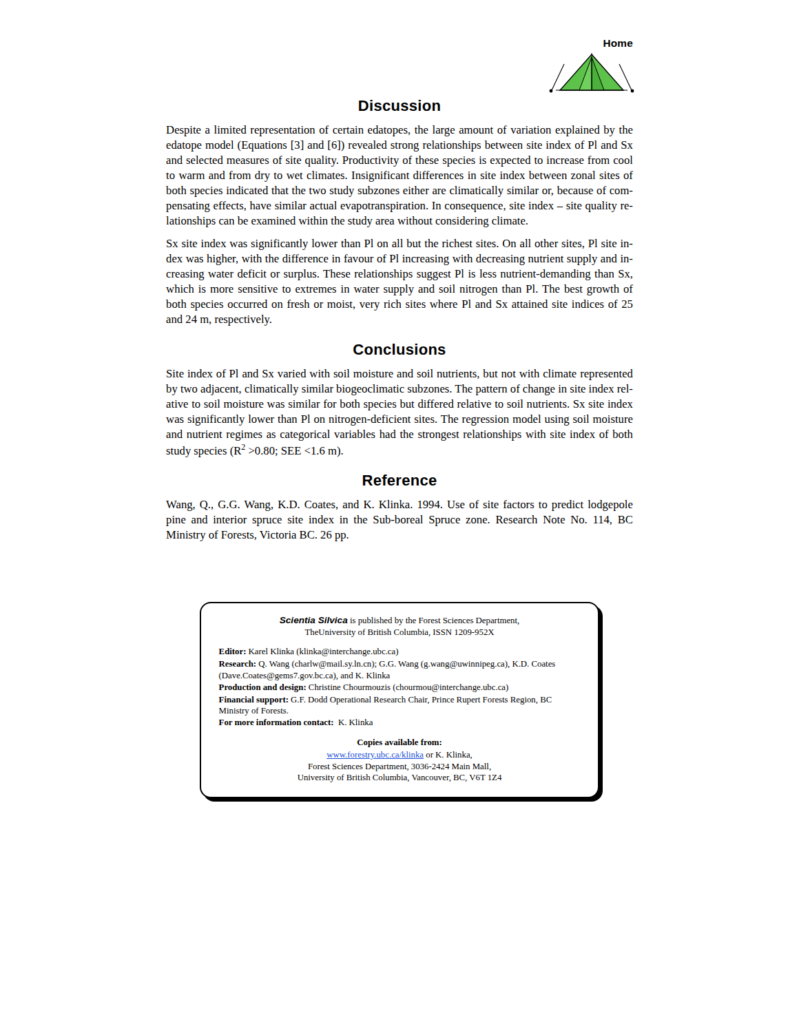Home
Discussion
Despite a limited representation of certain edatopes, the large amount of variation explained by the edatope model (Equations [3] and [6]) revealed strong relationships between site index of Pl and Sx and selected measures of site quality. Productivity of these species is expected to increase from cool to warm and from dry to wet climates. Insignificant differences in site index between zonal sites of both species indicated that the two study subzones either are climatically similar or, because of compensating effects, have similar actual evapotranspiration. In consequence, site index – site quality relationships can be examined within the study area without considering climate.
Sx site index was significantly lower than Pl on all but the richest sites. On all other sites, Pl site index was higher, with the difference in favour of Pl increasing with decreasing nutrient supply and increasing water deficit or surplus. These relationships suggest Pl is less nutrient-demanding than Sx, which is more sensitive to extremes in water supply and soil nitrogen than Pl. The best growth of both species occurred on fresh or moist, very rich sites where Pl and Sx attained site indices of 25 and 24 m, respectively.
Conclusions
Site index of Pl and Sx varied with soil moisture and soil nutrients, but not with climate represented by two adjacent, climatically similar biogeoclimatic subzones. The pattern of change in site index relative to soil moisture was similar for both species but differed relative to soil nutrients. Sx site index was significantly lower than Pl on nitrogen-deficient sites. The regression model using soil moisture and nutrient regimes as categorical variables had the strongest relationships with site index of both study species (R2 >0.80; SEE <1.6 m).
Reference
Wang, Q., G.G. Wang, K.D. Coates, and K. Klinka. 1994. Use of site factors to predict lodgepole pine and interior spruce site index in the Sub-boreal Spruce zone. Research Note No. 114, BC Ministry of Forests, Victoria BC. 26 pp.
Scientia Silvica is published by the Forest Sciences Department,
TheUniversity of British Columbia, ISSN 1209-952X
Editor: Karel Klinka (klinka@interchange.ubc.ca)
Research: Q. Wang (charlw@mail.sy.ln.cn); G.G. Wang (g.wang@uwinnipeg.ca), K.D. Coates
(Dave.Coates@gems7.gov.bc.ca), and K. Klinka
Production and design: Christine Chourmouzis (chourmou@interchange.ubc.ca)
Financial support: G.F. Dodd Operational Research Chair, Prince Rupert Forests Region, BC Ministry of Forests.
For more information contact: K. Klinka
Copies available from:
www.forestry.ubc.ca/klinka or K. Klinka,
Forest Sciences Department, 3036-2424 Main Mall,
University of British Columbia, Vancouver, BC, V6T 1Z4